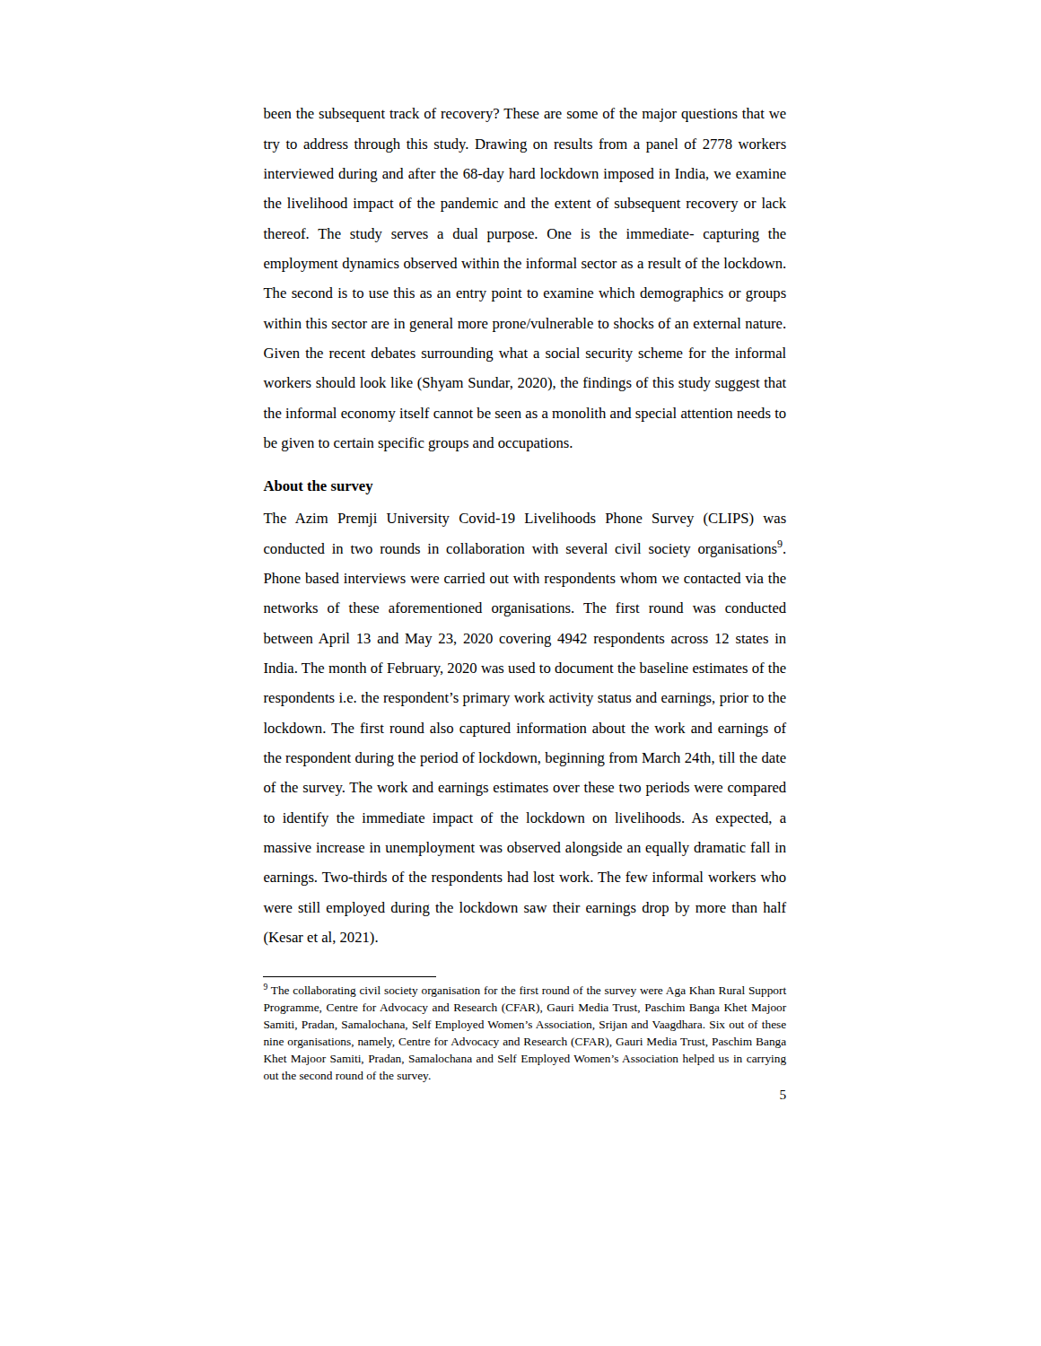been the subsequent track of recovery? These are some of the major questions that we try to address through this study. Drawing on results from a panel of 2778 workers interviewed during and after the 68-day hard lockdown imposed in India, we examine the livelihood impact of the pandemic and the extent of subsequent recovery or lack thereof. The study serves a dual purpose. One is the immediate- capturing the employment dynamics observed within the informal sector as a result of the lockdown. The second is to use this as an entry point to examine which demographics or groups within this sector are in general more prone/vulnerable to shocks of an external nature. Given the recent debates surrounding what a social security scheme for the informal workers should look like (Shyam Sundar, 2020), the findings of this study suggest that the informal economy itself cannot be seen as a monolith and special attention needs to be given to certain specific groups and occupations.
About the survey
The Azim Premji University Covid-19 Livelihoods Phone Survey (CLIPS) was conducted in two rounds in collaboration with several civil society organisations9. Phone based interviews were carried out with respondents whom we contacted via the networks of these aforementioned organisations. The first round was conducted between April 13 and May 23, 2020 covering 4942 respondents across 12 states in India. The month of February, 2020 was used to document the baseline estimates of the respondents i.e. the respondent’s primary work activity status and earnings, prior to the lockdown. The first round also captured information about the work and earnings of the respondent during the period of lockdown, beginning from March 24th, till the date of the survey. The work and earnings estimates over these two periods were compared to identify the immediate impact of the lockdown on livelihoods. As expected, a massive increase in unemployment was observed alongside an equally dramatic fall in earnings. Two-thirds of the respondents had lost work. The few informal workers who were still employed during the lockdown saw their earnings drop by more than half (Kesar et al, 2021).
9 The collaborating civil society organisation for the first round of the survey were Aga Khan Rural Support Programme, Centre for Advocacy and Research (CFAR), Gauri Media Trust, Paschim Banga Khet Majoor Samiti, Pradan, Samalochana, Self Employed Women’s Association, Srijan and Vaagdhara. Six out of these nine organisations, namely, Centre for Advocacy and Research (CFAR), Gauri Media Trust, Paschim Banga Khet Majoor Samiti, Pradan, Samalochana and Self Employed Women’s Association helped us in carrying out the second round of the survey.
5